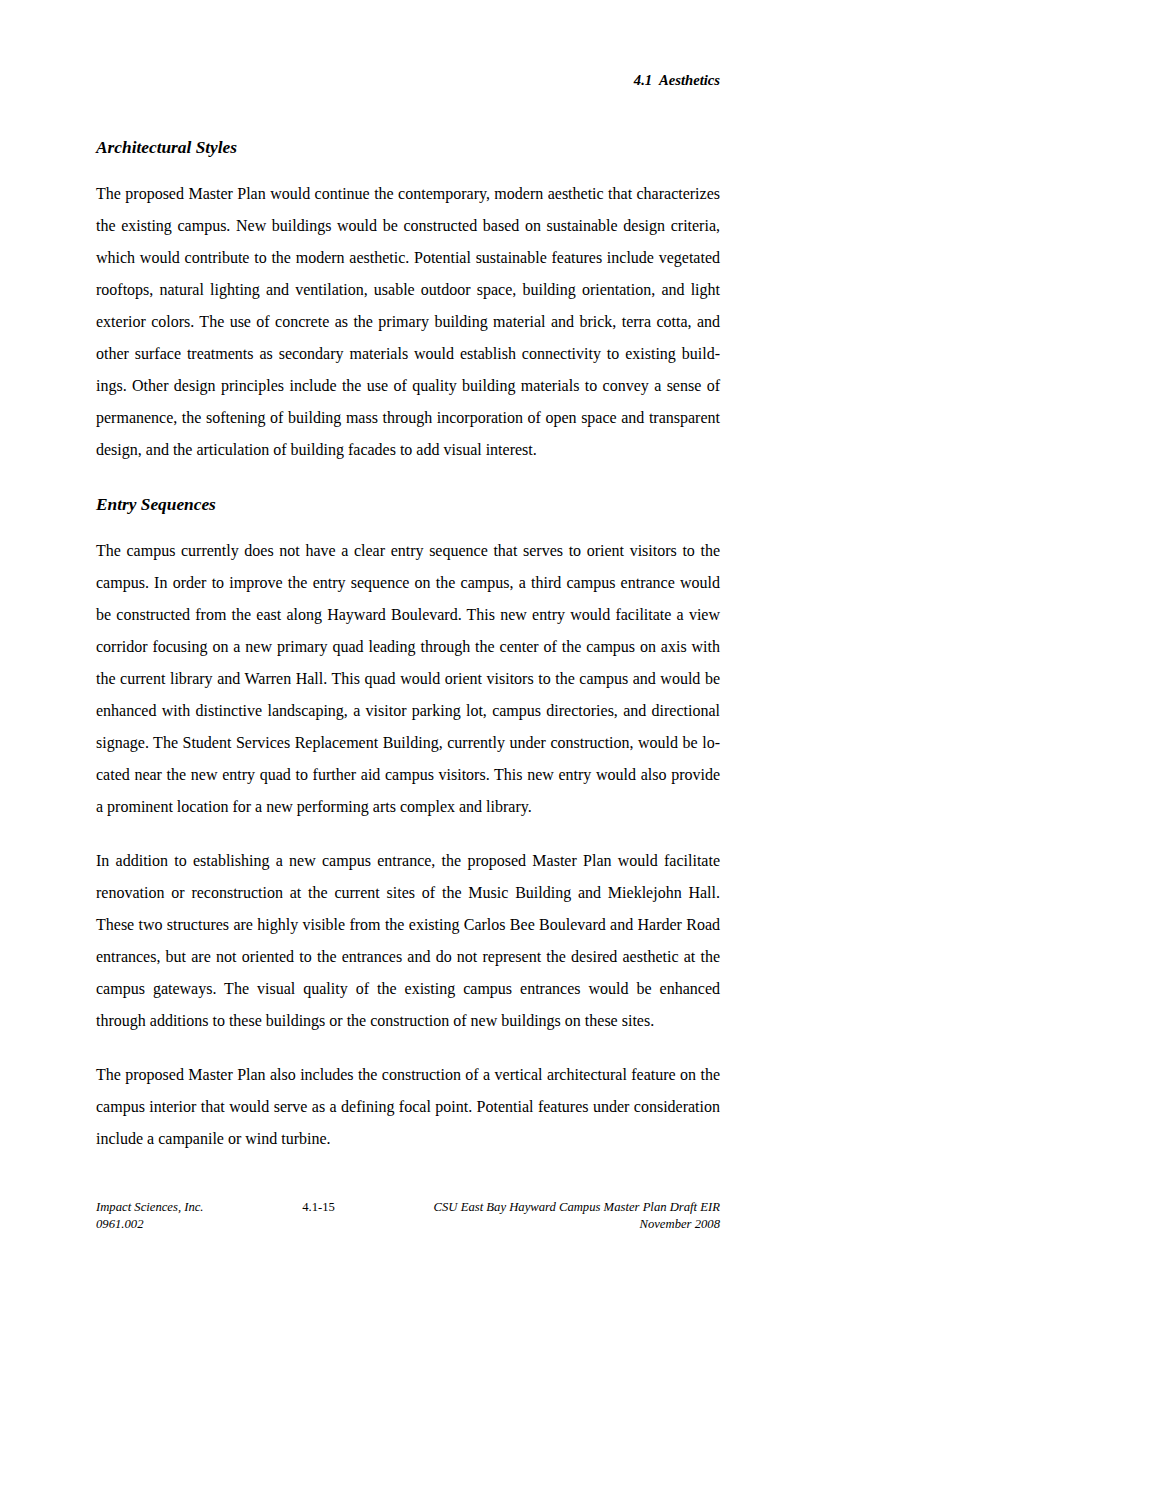4.1 Aesthetics
Architectural Styles
The proposed Master Plan would continue the contemporary, modern aesthetic that characterizes the existing campus. New buildings would be constructed based on sustainable design criteria, which would contribute to the modern aesthetic. Potential sustainable features include vegetated rooftops, natural lighting and ventilation, usable outdoor space, building orientation, and light exterior colors. The use of concrete as the primary building material and brick, terra cotta, and other surface treatments as secondary materials would establish connectivity to existing buildings. Other design principles include the use of quality building materials to convey a sense of permanence, the softening of building mass through incorporation of open space and transparent design, and the articulation of building facades to add visual interest.
Entry Sequences
The campus currently does not have a clear entry sequence that serves to orient visitors to the campus. In order to improve the entry sequence on the campus, a third campus entrance would be constructed from the east along Hayward Boulevard. This new entry would facilitate a view corridor focusing on a new primary quad leading through the center of the campus on axis with the current library and Warren Hall. This quad would orient visitors to the campus and would be enhanced with distinctive landscaping, a visitor parking lot, campus directories, and directional signage. The Student Services Replacement Building, currently under construction, would be located near the new entry quad to further aid campus visitors. This new entry would also provide a prominent location for a new performing arts complex and library.
In addition to establishing a new campus entrance, the proposed Master Plan would facilitate renovation or reconstruction at the current sites of the Music Building and Mieklejohn Hall. These two structures are highly visible from the existing Carlos Bee Boulevard and Harder Road entrances, but are not oriented to the entrances and do not represent the desired aesthetic at the campus gateways. The visual quality of the existing campus entrances would be enhanced through additions to these buildings or the construction of new buildings on these sites.
The proposed Master Plan also includes the construction of a vertical architectural feature on the campus interior that would serve as a defining focal point. Potential features under consideration include a campanile or wind turbine.
Impact Sciences, Inc.
0961.002
4.1-15
CSU East Bay Hayward Campus Master Plan Draft EIR
November 2008